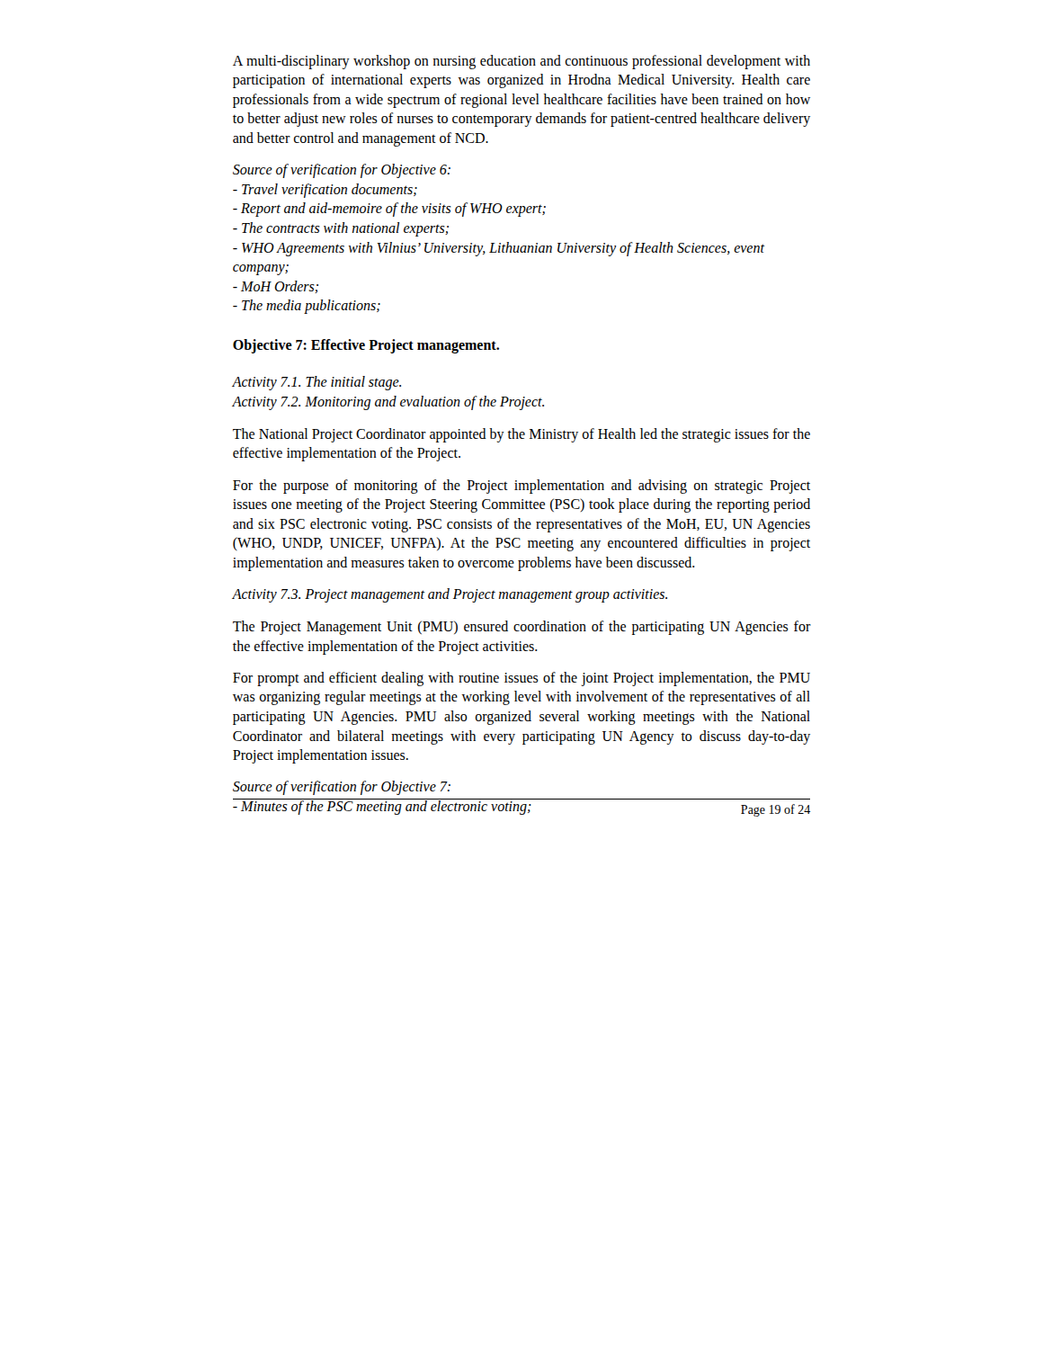A multi-disciplinary workshop on nursing education and continuous professional development with participation of international experts was organized in Hrodna Medical University. Health care professionals from a wide spectrum of regional level healthcare facilities have been trained on how to better adjust new roles of nurses to contemporary demands for patient-centred healthcare delivery and better control and management of NCD.
Source of verification for Objective 6:
- Travel verification documents;
- Report and aid-memoire of the visits of WHO expert;
- The contracts with national experts;
- WHO Agreements with Vilnius’ University, Lithuanian University of Health Sciences, event company;
- MoH Orders;
- The media publications;
Objective 7: Effective Project management.
Activity 7.1. The initial stage.
Activity 7.2. Monitoring and evaluation of the Project.
The National Project Coordinator appointed by the Ministry of Health led the strategic issues for the effective implementation of the Project.
For the purpose of monitoring of the Project implementation and advising on strategic Project issues one meeting of the Project Steering Committee (PSC) took place during the reporting period and six PSC electronic voting. PSC consists of the representatives of the MoH, EU, UN Agencies (WHO, UNDP, UNICEF, UNFPA). At the PSC meeting any encountered difficulties in project implementation and measures taken to overcome problems have been discussed.
Activity 7.3. Project management and Project management group activities.
The Project Management Unit (PMU) ensured coordination of the participating UN Agencies for the effective implementation of the Project activities.
For prompt and efficient dealing with routine issues of the joint Project implementation, the PMU was organizing regular meetings at the working level with involvement of the representatives of all participating UN Agencies. PMU also organized several working meetings with the National Coordinator and bilateral meetings with every participating UN Agency to discuss day-to-day Project implementation issues.
Source of verification for Objective 7:
- Minutes of the PSC meeting and electronic voting;
Page 19 of 24